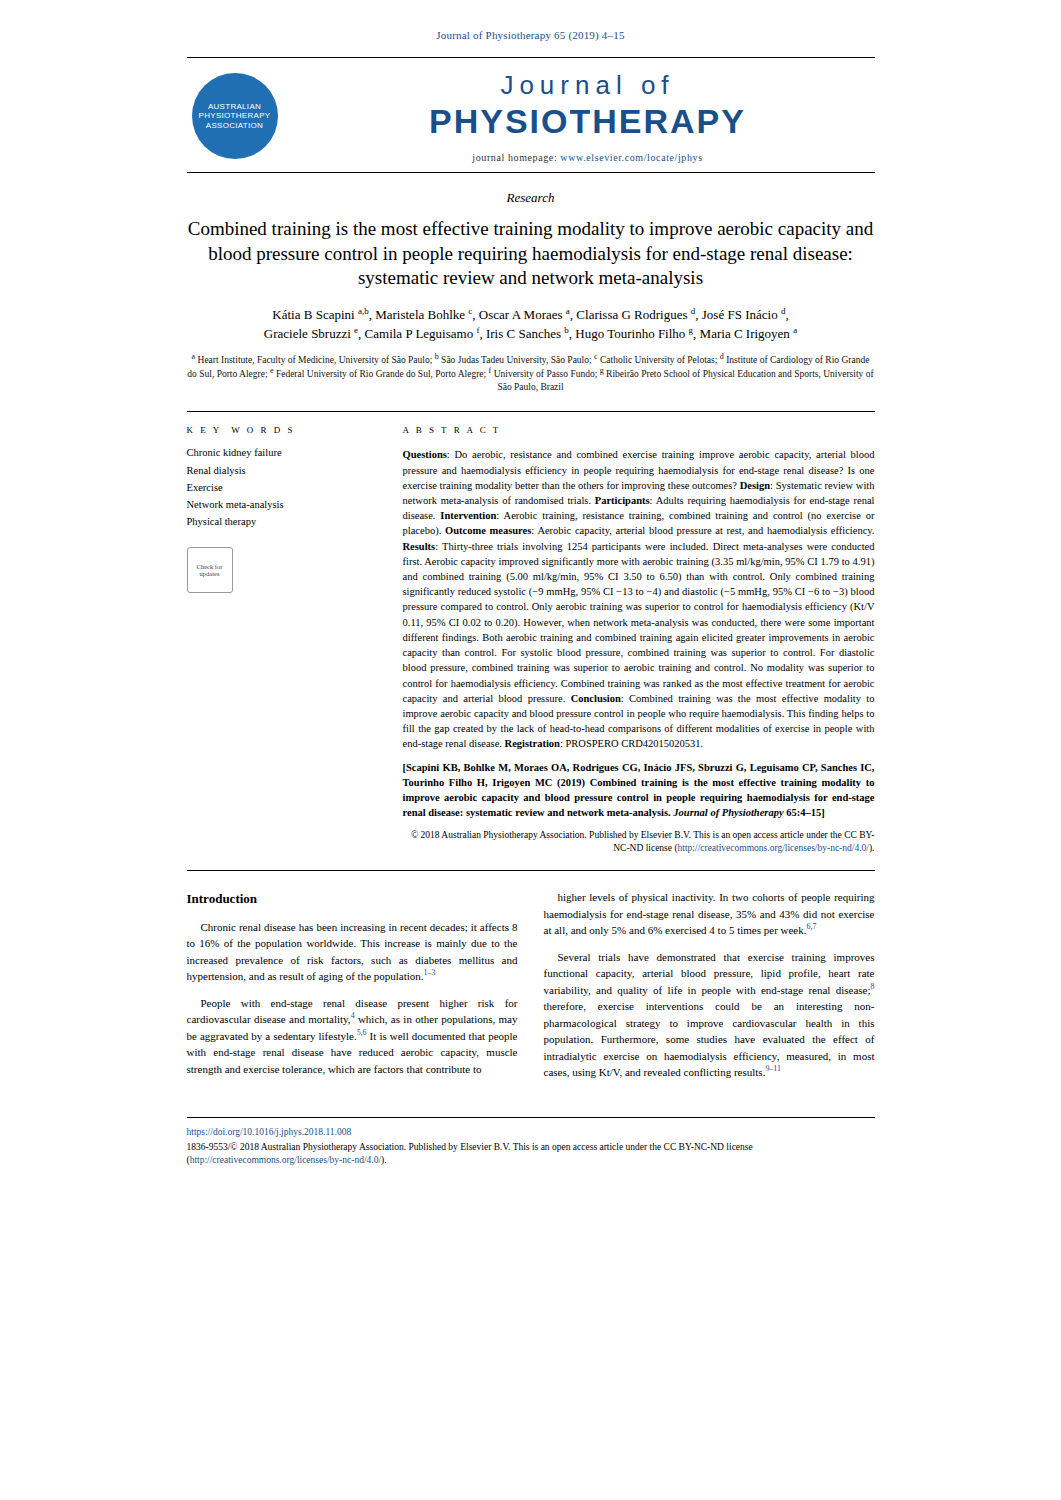Journal of Physiotherapy 65 (2019) 4–15
AUSTRALIAN
PHYSIOTHERAPY
ASSOCIATION
Journal of
PHYSIOTHERAPY
journal homepage: www.elsevier.com/locate/jphys
Research
Combined training is the most effective training modality to improve aerobic capacity and blood pressure control in people requiring haemodialysis for end-stage renal disease: systematic review and network meta-analysis
Kátia B Scapini a,b, Maristela Bohlke c, Oscar A Moraes a, Clarissa G Rodrigues d, José FS Inácio d,
Graciele Sbruzzi e, Camila P Leguisamo f, Iris C Sanches b, Hugo Tourinho Filho g, Maria C Irigoyen a
a Heart Institute, Faculty of Medicine, University of São Paulo; b São Judas Tadeu University, São Paulo; c Catholic University of Pelotas; d Institute of Cardiology of Rio Grande do Sul, Porto Alegre; e Federal University of Rio Grande do Sul, Porto Alegre; f University of Passo Fundo; g Ribeirão Preto School of Physical Education and Sports, University of São Paulo, Brazil
K E Y W O R D S
Chronic kidney failure
Renal dialysis
Exercise
Network meta-analysis
Physical therapy
Check for
updates
A B S T R A C T
Questions: Do aerobic, resistance and combined exercise training improve aerobic capacity, arterial blood pressure and haemodialysis efficiency in people requiring haemodialysis for end-stage renal disease? Is one exercise training modality better than the others for improving these outcomes? Design: Systematic review with network meta-analysis of randomised trials. Participants: Adults requiring haemodialysis for end-stage renal disease. Intervention: Aerobic training, resistance training, combined training and control (no exercise or placebo). Outcome measures: Aerobic capacity, arterial blood pressure at rest, and haemodialysis efficiency. Results: Thirty-three trials involving 1254 participants were included. Direct meta-analyses were conducted first. Aerobic capacity improved significantly more with aerobic training (3.35 ml/kg/min, 95% CI 1.79 to 4.91) and combined training (5.00 ml/kg/min, 95% CI 3.50 to 6.50) than with control. Only combined training significantly reduced systolic (−9 mmHg, 95% CI −13 to −4) and diastolic (−5 mmHg, 95% CI −6 to −3) blood pressure compared to control. Only aerobic training was superior to control for haemodialysis efficiency (Kt/V 0.11, 95% CI 0.02 to 0.20). However, when network meta-analysis was conducted, there were some important different findings. Both aerobic training and combined training again elicited greater improvements in aerobic capacity than control. For systolic blood pressure, combined training was superior to control. For diastolic blood pressure, combined training was superior to aerobic training and control. No modality was superior to control for haemodialysis efficiency. Combined training was ranked as the most effective treatment for aerobic capacity and arterial blood pressure. Conclusion: Combined training was the most effective modality to improve aerobic capacity and blood pressure control in people who require haemodialysis. This finding helps to fill the gap created by the lack of head-to-head comparisons of different modalities of exercise in people with end-stage renal disease. Registration: PROSPERO CRD42015020531.
[Scapini KB, Bohlke M, Moraes OA, Rodrigues CG, Inácio JFS, Sbruzzi G, Leguisamo CP, Sanches IC, Tourinho Filho H, Irigoyen MC (2019) Combined training is the most effective training modality to improve aerobic capacity and blood pressure control in people requiring haemodialysis for end-stage renal disease: systematic review and network meta-analysis. Journal of Physiotherapy 65:4–15]
© 2018 Australian Physiotherapy Association. Published by Elsevier B.V. This is an open access article under the CC BY-NC-ND license (http://creativecommons.org/licenses/by-nc-nd/4.0/).
Introduction
Chronic renal disease has been increasing in recent decades; it affects 8 to 16% of the population worldwide. This increase is mainly due to the increased prevalence of risk factors, such as diabetes mellitus and hypertension, and as result of aging of the population.1–3
People with end-stage renal disease present higher risk for cardiovascular disease and mortality,4 which, as in other populations, may be aggravated by a sedentary lifestyle.5,6 It is well documented that people with end-stage renal disease have reduced aerobic capacity, muscle strength and exercise tolerance, which are factors that contribute to
higher levels of physical inactivity. In two cohorts of people requiring haemodialysis for end-stage renal disease, 35% and 43% did not exercise at all, and only 5% and 6% exercised 4 to 5 times per week.6,7
Several trials have demonstrated that exercise training improves functional capacity, arterial blood pressure, lipid profile, heart rate variability, and quality of life in people with end-stage renal disease;8 therefore, exercise interventions could be an interesting non-pharmacological strategy to improve cardiovascular health in this population. Furthermore, some studies have evaluated the effect of intradialytic exercise on haemodialysis efficiency, measured, in most cases, using Kt/V, and revealed conflicting results.9–11
https://doi.org/10.1016/j.jphys.2018.11.008
1836-9553/© 2018 Australian Physiotherapy Association. Published by Elsevier B.V. This is an open access article under the CC BY-NC-ND license (http://creativecommons.org/licenses/by-nc-nd/4.0/).